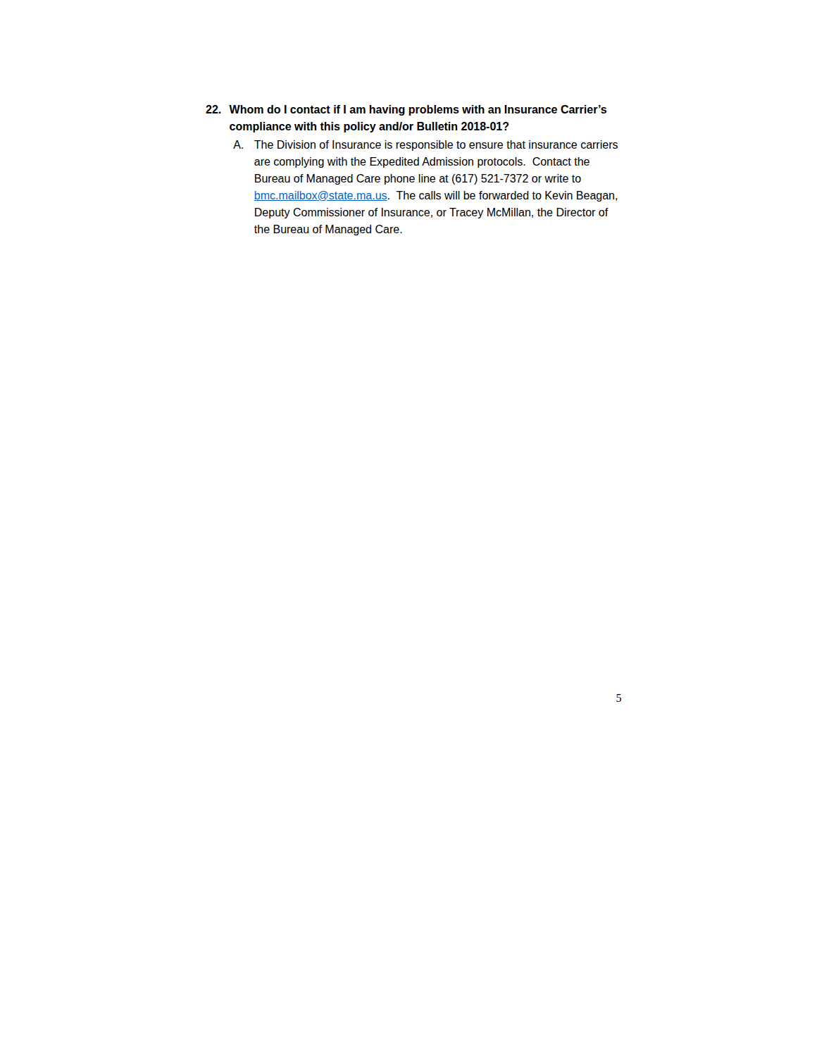22.
Whom do I contact if I am having problems with an Insurance Carrier’s compliance with this policy and/or Bulletin 2018-01?
A.
The Division of Insurance is responsible to ensure that insurance carriers are complying with the Expedited Admission protocols. Contact the Bureau of Managed Care phone line at (617) 521-7372 or write to bmc.mailbox@state.ma.us. The calls will be forwarded to Kevin Beagan, Deputy Commissioner of Insurance, or Tracey McMillan, the Director of the Bureau of Managed Care.
5